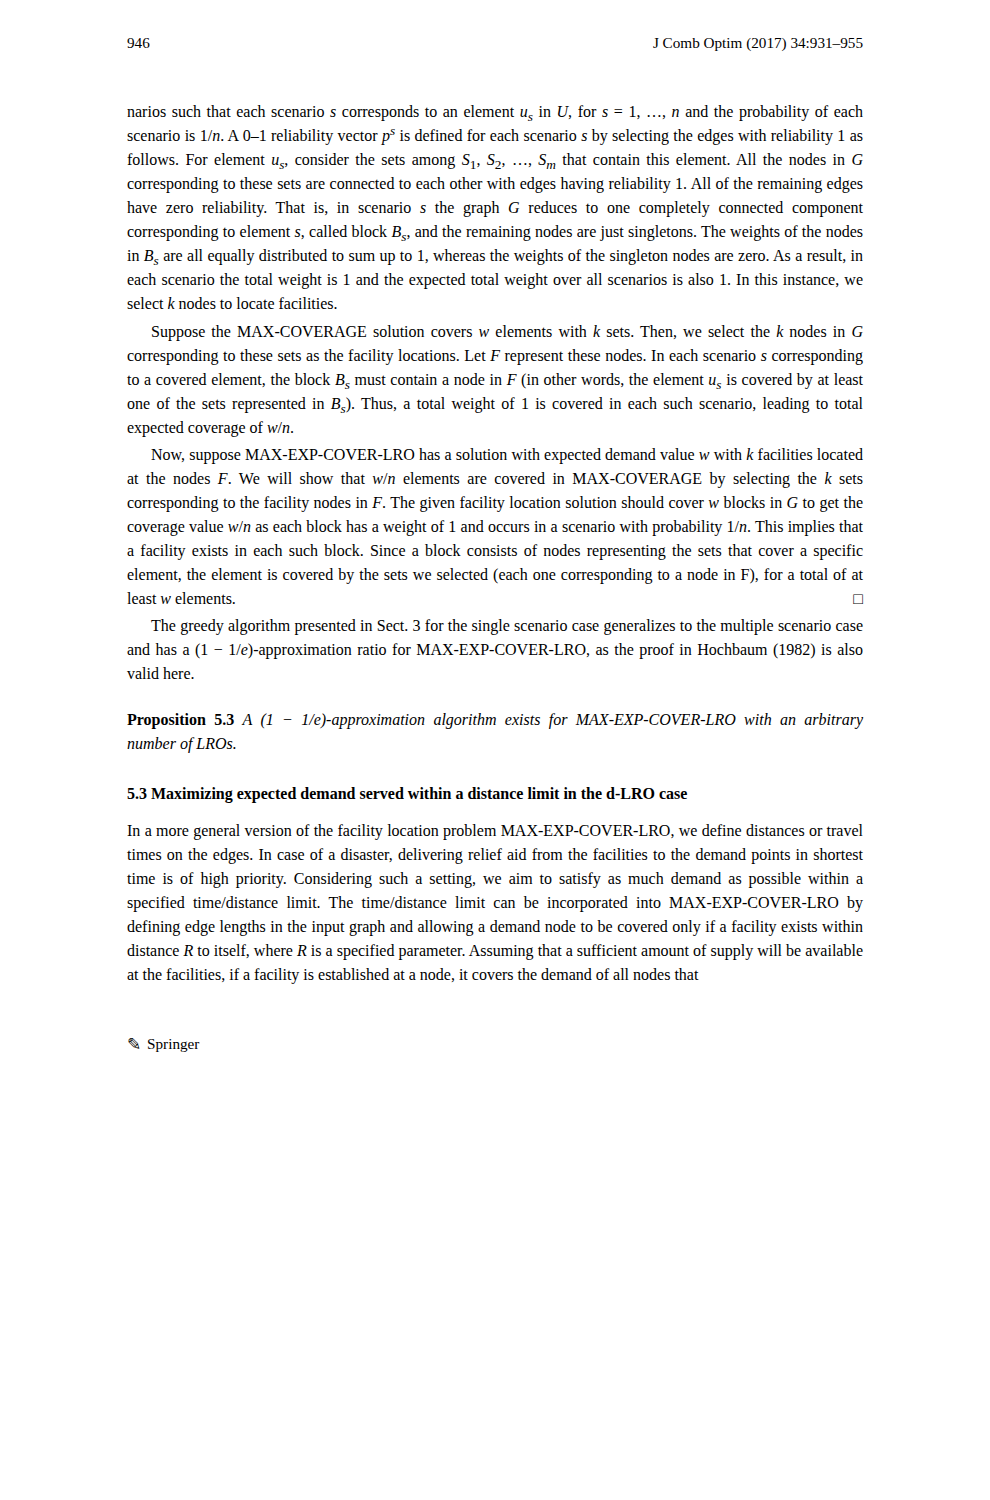946 J Comb Optim (2017) 34:931–955
narios such that each scenario s corresponds to an element us in U, for s = 1, …, n and the probability of each scenario is 1/n. A 0–1 reliability vector ps is defined for each scenario s by selecting the edges with reliability 1 as follows. For element us, consider the sets among S1, S2, …, Sm that contain this element. All the nodes in G corresponding to these sets are connected to each other with edges having reliability 1. All of the remaining edges have zero reliability. That is, in scenario s the graph G reduces to one completely connected component corresponding to element s, called block Bs, and the remaining nodes are just singletons. The weights of the nodes in Bs are all equally distributed to sum up to 1, whereas the weights of the singleton nodes are zero. As a result, in each scenario the total weight is 1 and the expected total weight over all scenarios is also 1. In this instance, we select k nodes to locate facilities.
Suppose the MAX-COVERAGE solution covers w elements with k sets. Then, we select the k nodes in G corresponding to these sets as the facility locations. Let F represent these nodes. In each scenario s corresponding to a covered element, the block Bs must contain a node in F (in other words, the element us is covered by at least one of the sets represented in Bs). Thus, a total weight of 1 is covered in each such scenario, leading to total expected coverage of w/n.
Now, suppose MAX-EXP-COVER-LRO has a solution with expected demand value w with k facilities located at the nodes F. We will show that w/n elements are covered in MAX-COVERAGE by selecting the k sets corresponding to the facility nodes in F. The given facility location solution should cover w blocks in G to get the coverage value w/n as each block has a weight of 1 and occurs in a scenario with probability 1/n. This implies that a facility exists in each such block. Since a block consists of nodes representing the sets that cover a specific element, the element is covered by the sets we selected (each one corresponding to a node in F), for a total of at least w elements. □
The greedy algorithm presented in Sect. 3 for the single scenario case generalizes to the multiple scenario case and has a (1 − 1/e)-approximation ratio for MAX-EXP-COVER-LRO, as the proof in Hochbaum (1982) is also valid here.
Proposition 5.3 A (1 − 1/e)-approximation algorithm exists for MAX-EXP-COVER-LRO with an arbitrary number of LROs.
5.3 Maximizing expected demand served within a distance limit in the d-LRO case
In a more general version of the facility location problem MAX-EXP-COVER-LRO, we define distances or travel times on the edges. In case of a disaster, delivering relief aid from the facilities to the demand points in shortest time is of high priority. Considering such a setting, we aim to satisfy as much demand as possible within a specified time/distance limit. The time/distance limit can be incorporated into MAX-EXP-COVER-LRO by defining edge lengths in the input graph and allowing a demand node to be covered only if a facility exists within distance R to itself, where R is a specified parameter. Assuming that a sufficient amount of supply will be available at the facilities, if a facility is established at a node, it covers the demand of all nodes that
✎ Springer